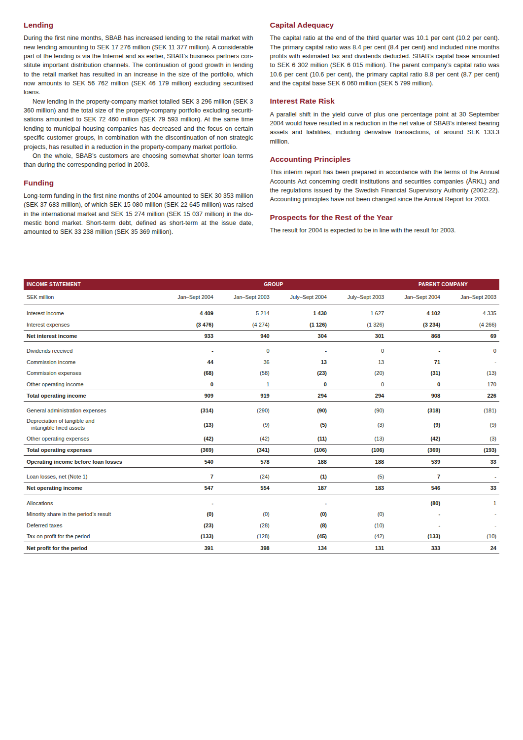Lending
During the first nine months, SBAB has increased lending to the retail market with new lending amounting to SEK 17 276 million (SEK 11 377 million). A considerable part of the lending is via the Internet and as earlier, SBAB’s business partners constitute important distribution channels. The continuation of good growth in lending to the retail market has resulted in an increase in the size of the portfolio, which now amounts to SEK 56 762 million (SEK 46 179 million) excluding securitised loans.
New lending in the property-company market totalled SEK 3 296 million (SEK 3 360 million) and the total size of the property-company portfolio excluding securitisations amounted to SEK 72 460 million (SEK 79 593 million). At the same time lending to municipal housing companies has decreased and the focus on certain specific customer groups, in combination with the discontinuation of non strategic projects, has resulted in a reduction in the property-company market portfolio.
On the whole, SBAB’s customers are choosing somewhat shorter loan terms than during the corresponding period in 2003.
Funding
Long-term funding in the first nine months of 2004 amounted to SEK 30 353 million (SEK 37 683 million), of which SEK 15 080 million (SEK 22 645 million) was raised in the international market and SEK 15 274 million (SEK 15 037 million) in the domestic bond market. Short-term debt, defined as short-term at the issue date, amounted to SEK 33 238 million (SEK 35 369 million).
Capital Adequacy
The capital ratio at the end of the third quarter was 10.1 per cent (10.2 per cent). The primary capital ratio was 8.4 per cent (8.4 per cent) and included nine months profits with estimated tax and dividends deducted. SBAB’s capital base amounted to SEK 6 302 million (SEK 6 015 million). The parent company’s capital ratio was 10.6 per cent (10.6 per cent), the primary capital ratio 8.8 per cent (8.7 per cent) and the capital base SEK 6 060 million (SEK 5 799 million).
Interest Rate Risk
A parallel shift in the yield curve of plus one percentage point at 30 September 2004 would have resulted in a reduction in the net value of SBAB’s interest bearing assets and liabilities, including derivative transactions, of around SEK 133.3 million.
Accounting Principles
This interim report has been prepared in accordance with the terms of the Annual Accounts Act concerning credit institutions and securities companies (ÅRKL) and the regulations issued by the Swedish Financial Supervisory Authority (2002:22). Accounting principles have not been changed since the Annual Report for 2003.
Prospects for the Rest of the Year
The result for 2004 is expected to be in line with the result for 2003.
| Income statement | Group | Parent company |
| --- | --- | --- |
| SEK million | Jan–Sept 2004 | Jan–Sept 2003 | July–Sept 2004 | July–Sept 2003 | Jan–Sept 2004 | Jan–Sept 2003 |
| Interest income | 4 409 | 5 214 | 1 430 | 1 627 | 4 102 | 4 335 |
| Interest expenses | (3 476) | (4 274) | (1 126) | (1 326) | (3 234) | (4 266) |
| Net interest income | 933 | 940 | 304 | 301 | 868 | 69 |
| Dividends received | - | 0 | - | 0 | - | 0 |
| Commission income | 44 | 36 | 13 | 13 | 71 | - |
| Commission expenses | (68) | (58) | (23) | (20) | (31) | (13) |
| Other operating income | 0 | 1 | 0 | 0 | 0 | 170 |
| Total operating income | 909 | 919 | 294 | 294 | 908 | 226 |
| General administration expenses | (314) | (290) | (90) | (90) | (318) | (181) |
| Depreciation of tangible and intangible fixed assets | (13) | (9) | (5) | (3) | (9) | (9) |
| Other operating expenses | (42) | (42) | (11) | (13) | (42) | (3) |
| Total operating expenses | (369) | (341) | (106) | (106) | (369) | (193) |
| Operating income before loan losses | 540 | 578 | 188 | 188 | 539 | 33 |
| Loan losses, net (Note 1) | 7 | (24) | (1) | (5) | 7 | - |
| Net operating income | 547 | 554 | 187 | 183 | 546 | 33 |
| Allocations | - | | - | | (80) | 1 |
| Minority share in the period’s result | (0) | (0) | (0) | (0) | - | - |
| Deferred taxes | (23) | (28) | (8) | (10) | - | - |
| Tax on profit for the period | (133) | (128) | (45) | (42) | (133) | (10) |
| Net profit for the period | 391 | 398 | 134 | 131 | 333 | 24 |